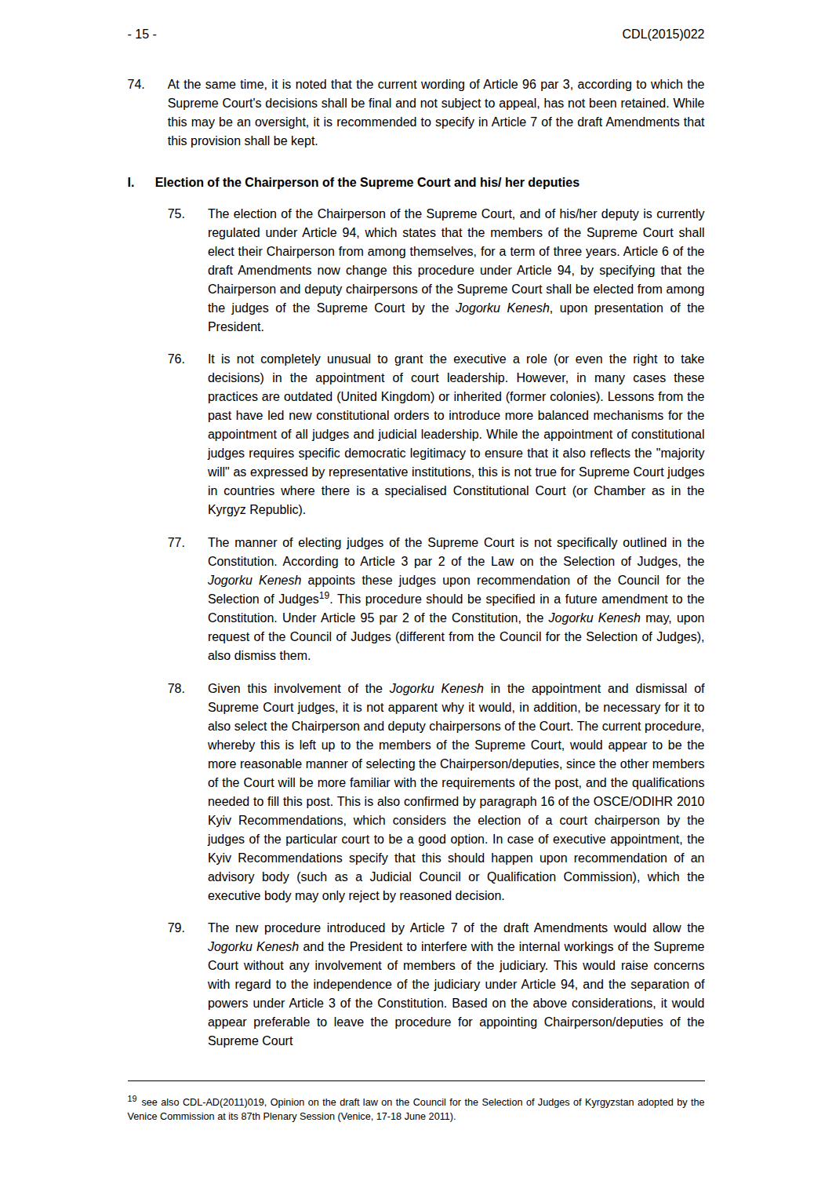- 15 - CDL(2015)022
74. At the same time, it is noted that the current wording of Article 96 par 3, according to which the Supreme Court's decisions shall be final and not subject to appeal, has not been retained. While this may be an oversight, it is recommended to specify in Article 7 of the draft Amendments that this provision shall be kept.
I. Election of the Chairperson of the Supreme Court and his/ her deputies
75. The election of the Chairperson of the Supreme Court, and of his/her deputy is currently regulated under Article 94, which states that the members of the Supreme Court shall elect their Chairperson from among themselves, for a term of three years. Article 6 of the draft Amendments now change this procedure under Article 94, by specifying that the Chairperson and deputy chairpersons of the Supreme Court shall be elected from among the judges of the Supreme Court by the Jogorku Kenesh, upon presentation of the President.
76. It is not completely unusual to grant the executive a role (or even the right to take decisions) in the appointment of court leadership. However, in many cases these practices are outdated (United Kingdom) or inherited (former colonies). Lessons from the past have led new constitutional orders to introduce more balanced mechanisms for the appointment of all judges and judicial leadership. While the appointment of constitutional judges requires specific democratic legitimacy to ensure that it also reflects the "majority will" as expressed by representative institutions, this is not true for Supreme Court judges in countries where there is a specialised Constitutional Court (or Chamber as in the Kyrgyz Republic).
77. The manner of electing judges of the Supreme Court is not specifically outlined in the Constitution. According to Article 3 par 2 of the Law on the Selection of Judges, the Jogorku Kenesh appoints these judges upon recommendation of the Council for the Selection of Judges19. This procedure should be specified in a future amendment to the Constitution. Under Article 95 par 2 of the Constitution, the Jogorku Kenesh may, upon request of the Council of Judges (different from the Council for the Selection of Judges), also dismiss them.
78. Given this involvement of the Jogorku Kenesh in the appointment and dismissal of Supreme Court judges, it is not apparent why it would, in addition, be necessary for it to also select the Chairperson and deputy chairpersons of the Court. The current procedure, whereby this is left up to the members of the Supreme Court, would appear to be the more reasonable manner of selecting the Chairperson/deputies, since the other members of the Court will be more familiar with the requirements of the post, and the qualifications needed to fill this post. This is also confirmed by paragraph 16 of the OSCE/ODIHR 2010 Kyiv Recommendations, which considers the election of a court chairperson by the judges of the particular court to be a good option. In case of executive appointment, the Kyiv Recommendations specify that this should happen upon recommendation of an advisory body (such as a Judicial Council or Qualification Commission), which the executive body may only reject by reasoned decision.
79. The new procedure introduced by Article 7 of the draft Amendments would allow the Jogorku Kenesh and the President to interfere with the internal workings of the Supreme Court without any involvement of members of the judiciary. This would raise concerns with regard to the independence of the judiciary under Article 94, and the separation of powers under Article 3 of the Constitution. Based on the above considerations, it would appear preferable to leave the procedure for appointing Chairperson/deputies of the Supreme Court
19 see also CDL-AD(2011)019, Opinion on the draft law on the Council for the Selection of Judges of Kyrgyzstan adopted by the Venice Commission at its 87th Plenary Session (Venice, 17-18 June 2011).